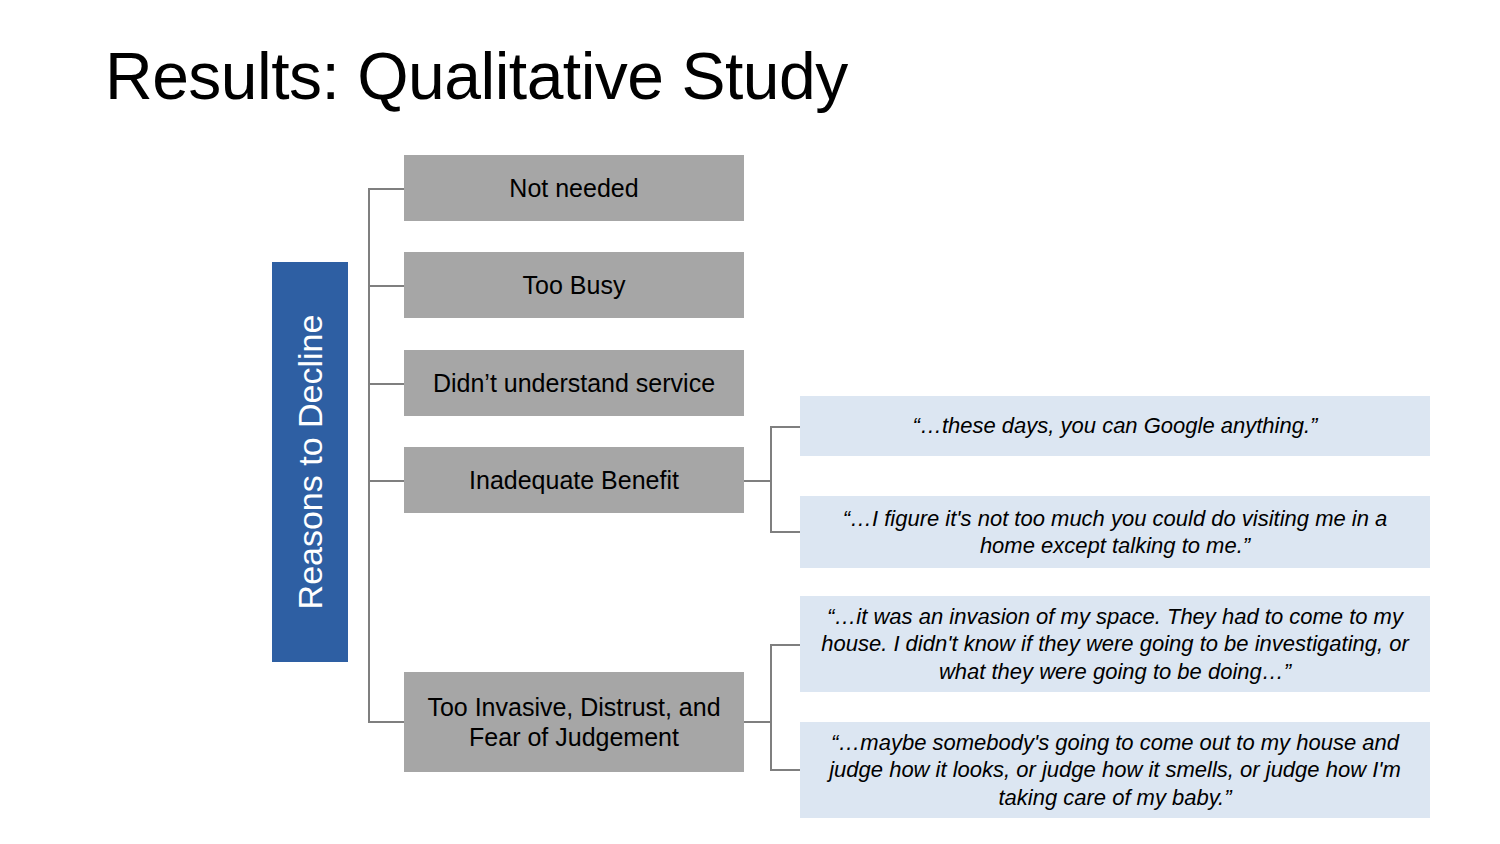Results: Qualitative Study
Reasons to Decline
Not needed
Too Busy
Didn’t understand service
Inadequate Benefit
Too Invasive, Distrust, and Fear of Judgement
“…these days, you can Google anything.”
“…I figure it's not too much you could do visiting me in a home except talking to me.”
“…it was an invasion of my space. They had to come to my house. I didn't know if they were going to be investigating, or what they were going to be doing…”
“…maybe somebody's going to come out to my house and judge how it looks, or judge how it smells, or judge how I'm taking care of my baby.”